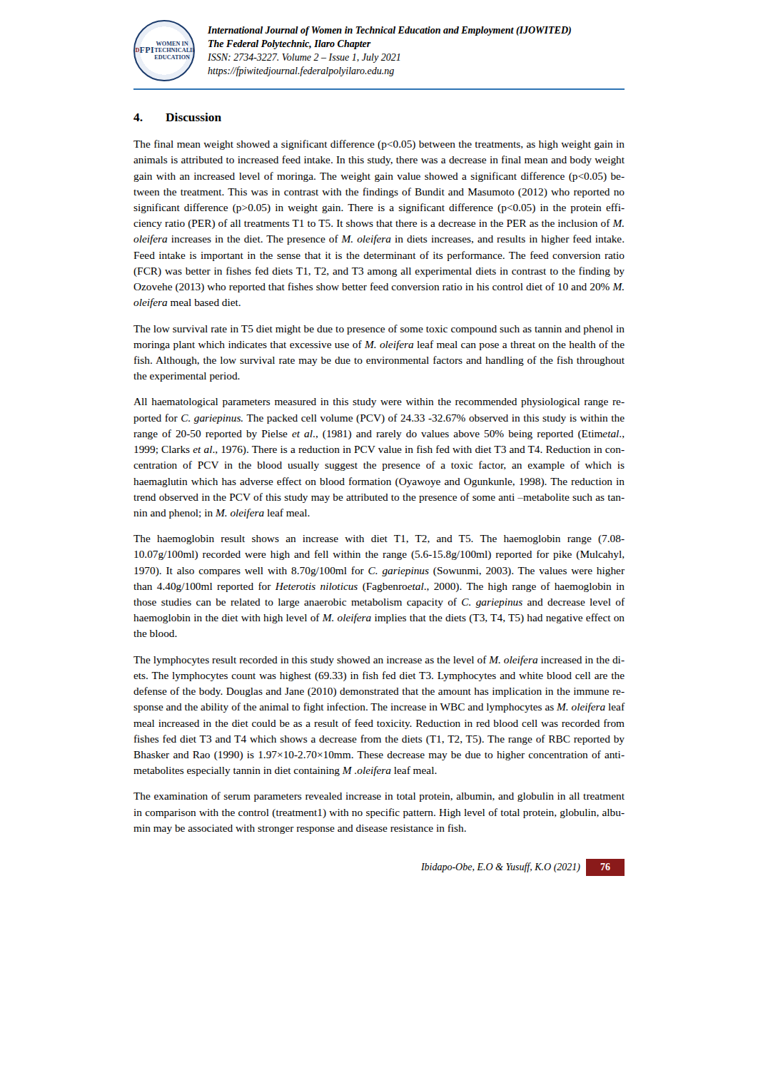WITED FPI WOMEN IN TECHNICAL EDUCATION ILARO
International Journal of Women in Technical Education and Employment (IJOWITED)
The Federal Polytechnic, Ilaro Chapter
ISSN: 2734-3227. Volume 2 – Issue 1, July 2021
https://fpiwitedjournal.federalpolyilaro.edu.ng
4. Discussion
The final mean weight showed a significant difference (p<0.05) between the treatments, as high weight gain in animals is attributed to increased feed intake. In this study, there was a decrease in final mean and body weight gain with an increased level of moringa. The weight gain value showed a significant difference (p<0.05) between the treatment. This was in contrast with the findings of Bundit and Masumoto (2012) who reported no significant difference (p>0.05) in weight gain. There is a significant difference (p<0.05) in the protein efficiency ratio (PER) of all treatments T1 to T5. It shows that there is a decrease in the PER as the inclusion of M. oleifera increases in the diet. The presence of M. oleifera in diets increases, and results in higher feed intake. Feed intake is important in the sense that it is the determinant of its performance. The feed conversion ratio (FCR) was better in fishes fed diets T1, T2, and T3 among all experimental diets in contrast to the finding by Ozovehe (2013) who reported that fishes show better feed conversion ratio in his control diet of 10 and 20% M. oleifera meal based diet.
The low survival rate in T5 diet might be due to presence of some toxic compound such as tannin and phenol in moringa plant which indicates that excessive use of M. oleifera leaf meal can pose a threat on the health of the fish. Although, the low survival rate may be due to environmental factors and handling of the fish throughout the experimental period.
All haematological parameters measured in this study were within the recommended physiological range reported for C. gariepinus. The packed cell volume (PCV) of 24.33 -32.67% observed in this study is within the range of 20-50 reported by Pielse et al., (1981) and rarely do values above 50% being reported (Etimetal., 1999; Clarks et al., 1976). There is a reduction in PCV value in fish fed with diet T3 and T4. Reduction in concentration of PCV in the blood usually suggest the presence of a toxic factor, an example of which is haemaglutin which has adverse effect on blood formation (Oyawoye and Ogunkunle, 1998). The reduction in trend observed in the PCV of this study may be attributed to the presence of some anti –metabolite such as tannin and phenol; in M. oleifera leaf meal.
The haemoglobin result shows an increase with diet T1, T2, and T5. The haemoglobin range (7.08-10.07g/100ml) recorded were high and fell within the range (5.6-15.8g/100ml) reported for pike (Mulcahyl, 1970). It also compares well with 8.70g/100ml for C. gariepinus (Sowunmi, 2003). The values were higher than 4.40g/100ml reported for Heterotis niloticus (Fagbenroetal., 2000). The high range of haemoglobin in those studies can be related to large anaerobic metabolism capacity of C. gariepinus and decrease level of haemoglobin in the diet with high level of M. oleifera implies that the diets (T3, T4, T5) had negative effect on the blood.
The lymphocytes result recorded in this study showed an increase as the level of M. oleifera increased in the diets. The lymphocytes count was highest (69.33) in fish fed diet T3. Lymphocytes and white blood cell are the defense of the body. Douglas and Jane (2010) demonstrated that the amount has implication in the immune response and the ability of the animal to fight infection. The increase in WBC and lymphocytes as M. oleifera leaf meal increased in the diet could be as a result of feed toxicity. Reduction in red blood cell was recorded from fishes fed diet T3 and T4 which shows a decrease from the diets (T1, T2, T5). The range of RBC reported by Bhasker and Rao (1990) is 1.97×10-2.70×10mm. These decrease may be due to higher concentration of anti-metabolites especially tannin in diet containing M .oleifera leaf meal.
The examination of serum parameters revealed increase in total protein, albumin, and globulin in all treatment in comparison with the control (treatment1) with no specific pattern. High level of total protein, globulin, albumin may be associated with stronger response and disease resistance in fish.
Ibidapo-Obe, E.O & Yusuff, K.O (2021)
76